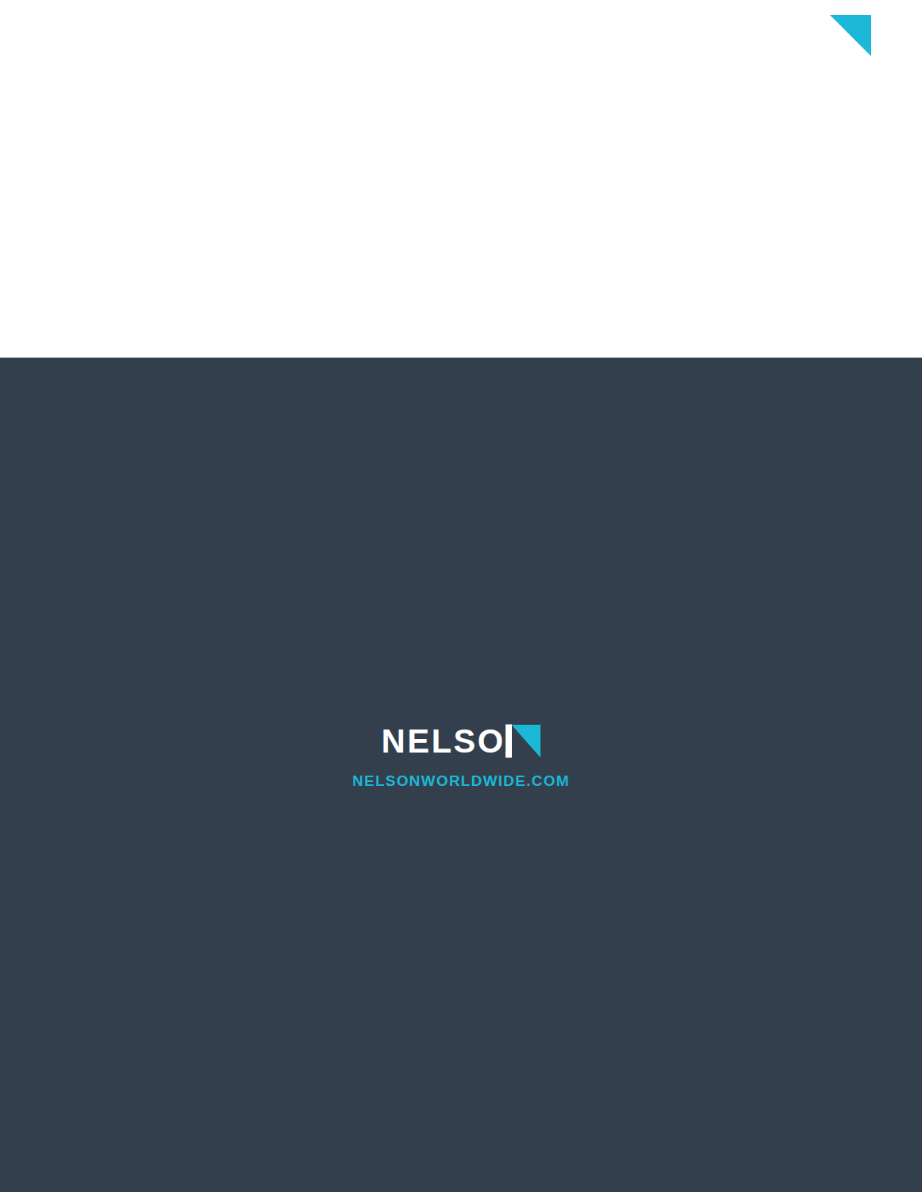NELSO
nelsonworldwide.com